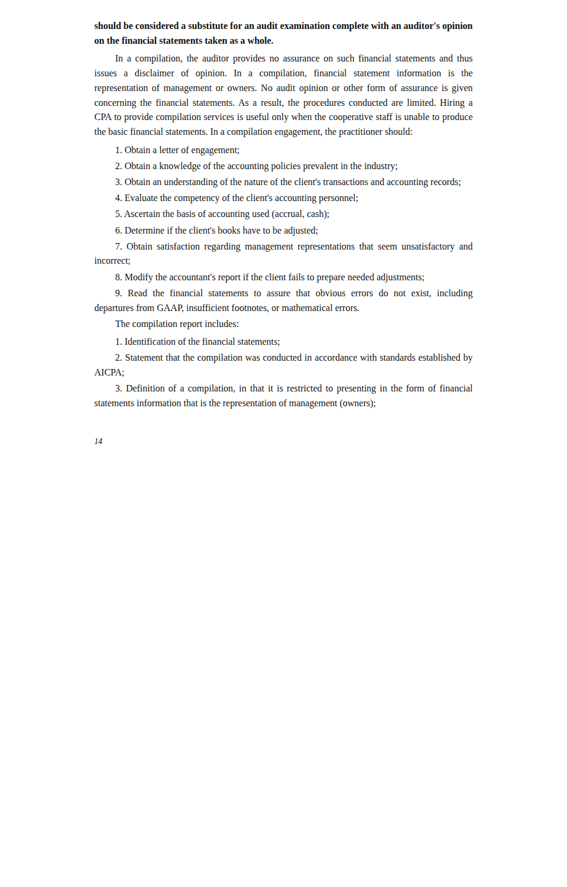should be considered a substitute for an audit examination complete with an auditor's opinion on the financial statements taken as a whole.
In a compilation, the auditor provides no assurance on such financial statements and thus issues a disclaimer of opinion. In a compilation, financial statement information is the representation of management or owners. No audit opinion or other form of assurance is given concerning the financial statements. As a result, the procedures conducted are limited. Hiring a CPA to provide compilation services is useful only when the cooperative staff is unable to produce the basic financial statements. In a compilation engagement, the practitioner should:
1. Obtain a letter of engagement;
2. Obtain a knowledge of the accounting policies prevalent in the industry;
3. Obtain an understanding of the nature of the client's transactions and accounting records;
4. Evaluate the competency of the client's accounting personnel;
5. Ascertain the basis of accounting used (accrual, cash);
6. Determine if the client's books have to be adjusted;
7. Obtain satisfaction regarding management representations that seem unsatisfactory and incorrect;
8. Modify the accountant's report if the client fails to prepare needed adjustments;
9. Read the financial statements to assure that obvious errors do not exist, including departures from GAAP, insufficient footnotes, or mathematical errors.
The compilation report includes:
1. Identification of the financial statements;
2. Statement that the compilation was conducted in accordance with standards established by AICPA;
3. Definition of a compilation, in that it is restricted to presenting in the form of financial statements information that is the representation of management (owners);
14